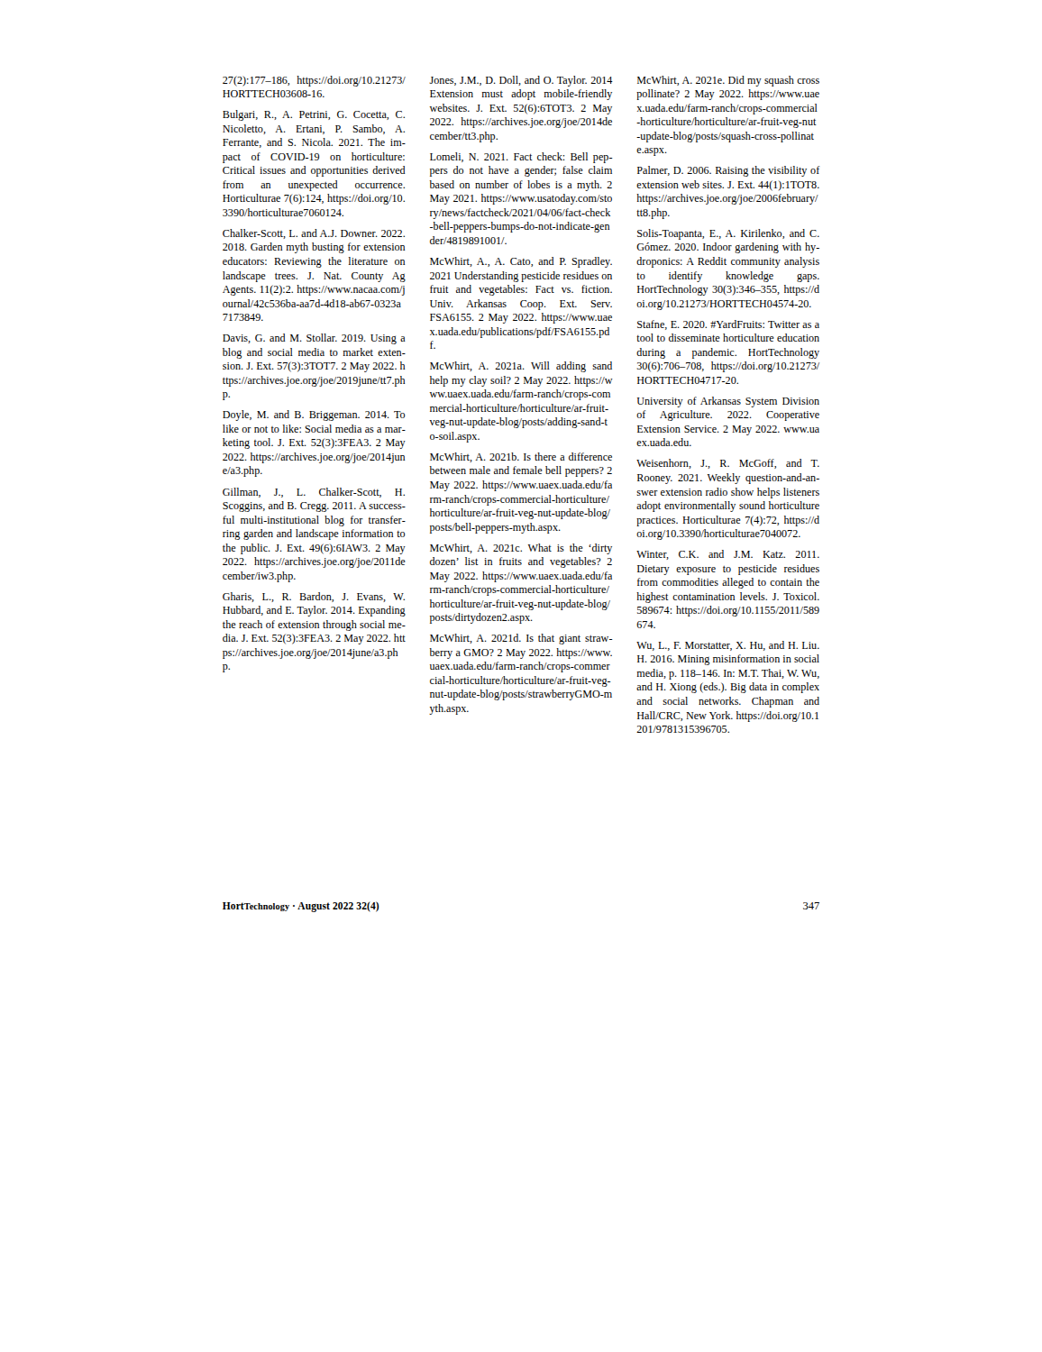27(2):177–186, https://doi.org/10.21273/HORTTECH03608-16.
Bulgari, R., A. Petrini, G. Cocetta, C. Nicoletto, A. Ertani, P. Sambo, A. Ferrante, and S. Nicola. 2021. The impact of COVID-19 on horticulture: Critical issues and opportunities derived from an unexpected occurrence. Horticulturae 7(6):124, https://doi.org/10.3390/horticulturae7060124.
Chalker-Scott, L. and A.J. Downer. 2022. 2018. Garden myth busting for extension educators: Reviewing the literature on landscape trees. J. Nat. County Ag Agents. 11(2):2. https://www.nacaa.com/journal/42c536ba-aa7d-4d18-ab67-0323a7173849.
Davis, G. and M. Stollar. 2019. Using a blog and social media to market extension. J. Ext. 57(3):3TOT7. 2 May 2022. https://archives.joe.org/joe/2019june/tt7.php.
Doyle, M. and B. Briggeman. 2014. To like or not to like: Social media as a marketing tool. J. Ext. 52(3):3FEA3. 2 May 2022. https://archives.joe.org/joe/2014june/a3.php.
Gillman, J., L. Chalker-Scott, H. Scoggins, and B. Cregg. 2011. A successful multi-institutional blog for transferring garden and landscape information to the public. J. Ext. 49(6):6IAW3. 2 May 2022. https://archives.joe.org/joe/2011december/iw3.php.
Gharis, L., R. Bardon, J. Evans, W. Hubbard, and E. Taylor. 2014. Expanding the reach of extension through social media. J. Ext. 52(3):3FEA3. 2 May 2022. https://archives.joe.org/joe/2014june/a3.php.
Jones, J.M., D. Doll, and O. Taylor. 2014 Extension must adopt mobile-friendly websites. J. Ext. 52(6):6TOT3. 2 May 2022. https://archives.joe.org/joe/2014december/tt3.php.
Lomeli, N. 2021. Fact check: Bell peppers do not have a gender; false claim based on number of lobes is a myth. 2 May 2021. https://www.usatoday.com/story/news/factcheck/2021/04/06/fact-check-bell-peppers-bumps-do-not-indicate-gender/4819891001/.
McWhirt, A., A. Cato, and P. Spradley. 2021 Understanding pesticide residues on fruit and vegetables: Fact vs. fiction. Univ. Arkansas Coop. Ext. Serv. FSA6155. 2 May 2022. https://www.uaex.uada.edu/publications/pdf/FSA6155.pdf.
McWhirt, A. 2021a. Will adding sand help my clay soil? 2 May 2022. https://www.uaex.uada.edu/farm-ranch/crops-commercial-horticulture/horticulture/ar-fruit-veg-nut-update-blog/posts/adding-sand-to-soil.aspx.
McWhirt, A. 2021b. Is there a difference between male and female bell peppers? 2 May 2022. https://www.uaex.uada.edu/farm-ranch/crops-commercial-horticulture/horticulture/ar-fruit-veg-nut-update-blog/posts/bell-peppers-myth.aspx.
McWhirt, A. 2021c. What is the ‘dirty dozen’ list in fruits and vegetables? 2 May 2022. https://www.uaex.uada.edu/farm-ranch/crops-commercial-horticulture/horticulture/ar-fruit-veg-nut-update-blog/posts/dirtydozen2.aspx.
McWhirt, A. 2021d. Is that giant strawberry a GMO? 2 May 2022. https://www.uaex.uada.edu/farm-ranch/crops-commercial-horticulture/horticulture/ar-fruit-veg-nut-update-blog/posts/strawberryGMO-myth.aspx.
McWhirt, A. 2021e. Did my squash cross pollinate? 2 May 2022. https://www.uaex.uada.edu/farm-ranch/crops-commercial-horticulture/horticulture/ar-fruit-veg-nut-update-blog/posts/squash-cross-pollinate.aspx.
Palmer, D. 2006. Raising the visibility of extension web sites. J. Ext. 44(1):1TOT8. https://archives.joe.org/joe/2006february/tt8.php.
Solis-Toapanta, E., A. Kirilenko, and C. Gómez. 2020. Indoor gardening with hydroponics: A Reddit community analysis to identify knowledge gaps. HortTechnology 30(3):346–355, https://doi.org/10.21273/HORTTECH04574-20.
Stafne, E. 2020. #YardFruits: Twitter as a tool to disseminate horticulture education during a pandemic. HortTechnology 30(6):706–708, https://doi.org/10.21273/HORTTECH04717-20.
University of Arkansas System Division of Agriculture. 2022. Cooperative Extension Service. 2 May 2022. www.uaex.uada.edu.
Weisenhorn, J., R. McGoff, and T. Rooney. 2021. Weekly question-and-answer extension radio show helps listeners adopt environmentally sound horticulture practices. Horticulturae 7(4):72, https://doi.org/10.3390/horticulturae7040072.
Winter, C.K. and J.M. Katz. 2011. Dietary exposure to pesticide residues from commodities alleged to contain the highest contamination levels. J. Toxicol. 589674: https://doi.org/10.1155/2011/589674.
Wu, L., F. Morstatter, X. Hu, and H. Liu. H. 2016. Mining misinformation in social media, p. 118–146. In: M.T. Thai, W. Wu, and H. Xiong (eds.). Big data in complex and social networks. Chapman and Hall/CRC, New York. https://doi.org/10.1201/9781315396705.
HortTechnology · August 2022 32(4)
347